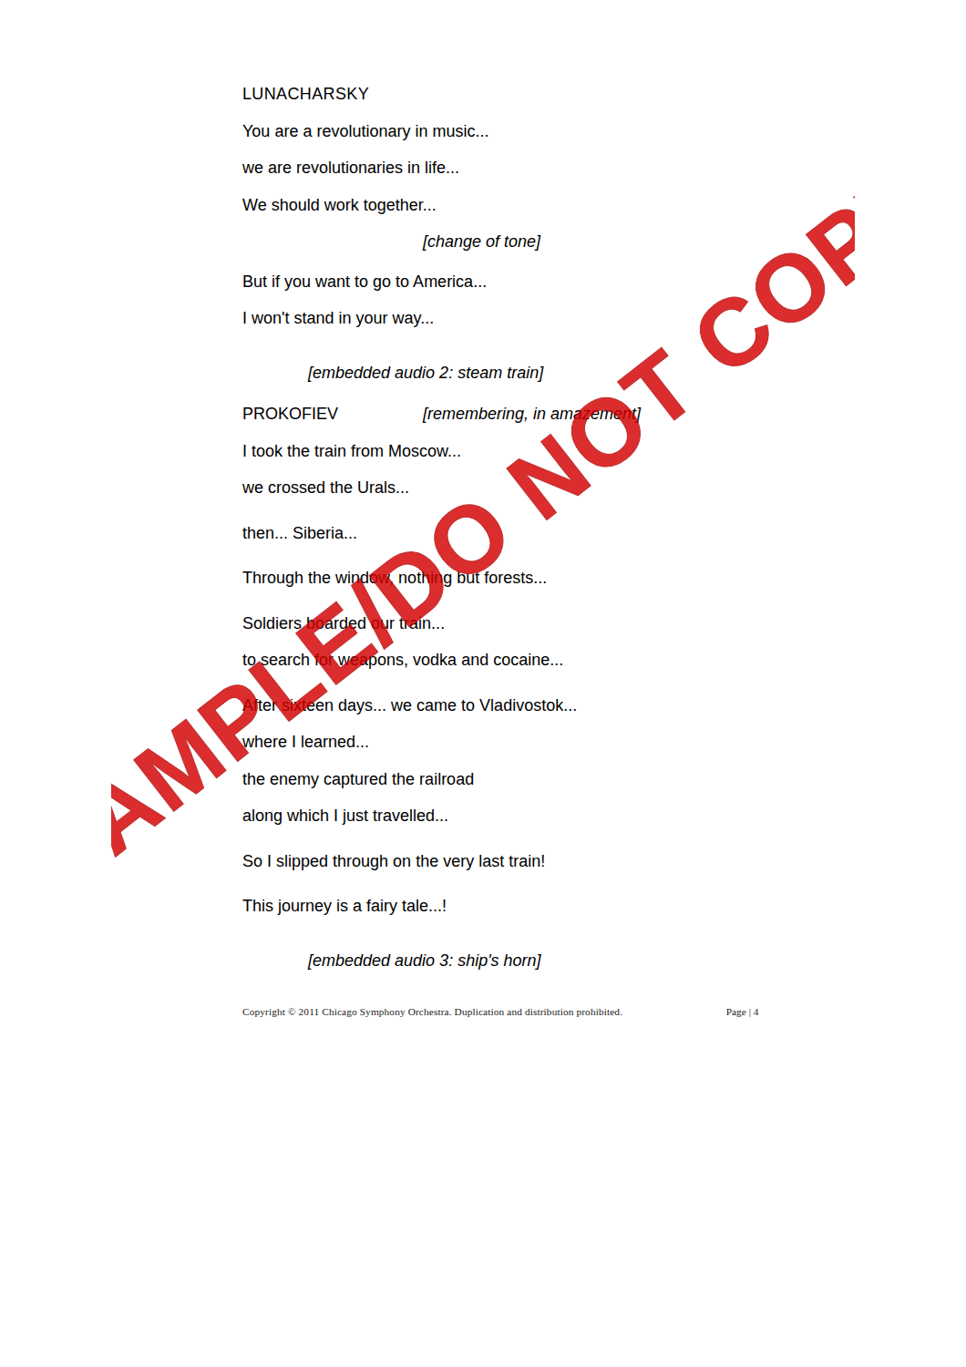LUNACHARSKY
You are a revolutionary in music...
we are revolutionaries in life...
We should work together...
[change of tone]
But if you want to go to America...
I won't stand in your way...
[embedded audio 2: steam train]
PROKOFIEV[remembering, in amazement]
I took the train from Moscow...
we crossed the Urals...
then... Siberia...
Through the window, nothing but forests...
Soldiers boarded our train...
to search for weapons, vodka and cocaine...
After sixteen days... we came to Vladivostok...
where I learned...
the enemy captured the railroad
along which I just travelled...
So I slipped through on the very last train!
This journey is a fairy tale...!
[embedded audio 3: ship's horn]
Copyright © 2011 Chicago Symphony Orchestra. Duplication and distribution prohibited. Page | 4
SAMPLE/DO NOT COPY